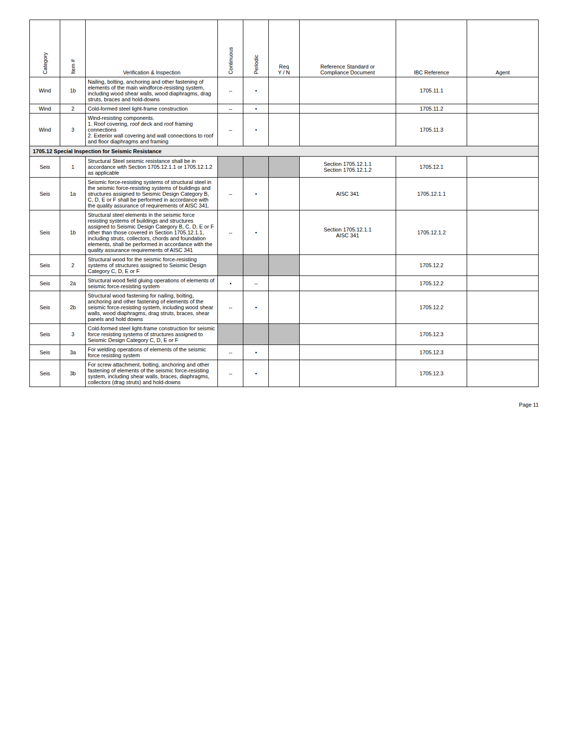| Category | Item # | Verification & Inspection | Continuous | Periodic | Req Y / N | Reference Standard or Compliance Document | IBC Reference | Agent |
| --- | --- | --- | --- | --- | --- | --- | --- | --- |
| Wind | 1b | Nailing, bolting, anchoring and other fastening of elements of the main windforce-resisting system, including wood shear walls, wood diaphragms, drag struts, braces and hold-downs | -- | • | | | 1705.11.1 | |
| Wind | 2 | Cold-formed steel light-frame construction | -- | • | | | 1705.11.2 | |
| Wind | 3 | Wind-resisting components. 1. Roof covering, roof deck and roof framing connections 2. Exterior wall covering and wall connections to roof and floor diaphragms and framing | -- | • | | | 1705.11.3 | |
| 1705.12 Special Inspection for Seismic Resistance |
| Seis | 1 | Structural Steel seismic resistance shall be in accordance with Section 1705.12.1.1 or 1705.12.1.2 as applicable | | | | Section 1705.12.1.1 Section 1705.12.1.2 | 1705.12.1 | |
| Seis | 1a | Seismic force-resisting systems of structural steel in the seismic force-resisting systems of buildings and structures assigned to Seismic Design Category B, C, D, E or F shall be performed in accordance with the quality assurance of requirements of AISC 341. | -- | • | | AISC 341 | 1705.12.1.1 | |
| Seis | 1b | Structural steel elements in the seismic force resisting systems of buildings and structures assigned to Seismic Design Category B, C, D, E or F other than those covered in Section 1705.12.1.1, including struts, collectors, chords and foundation elements, shall be performed in accordance with the quality assurance requirements of AISC 341 | -- | • | | Section 1705.12.1.1 AISC 341 | 1705.12.1.2 | |
| Seis | 2 | Structural wood for the seismic force-resisting systems of structures assigned to Seismic Design Category C, D, E or F | | | | | 1705.12.2 | |
| Seis | 2a | Structural wood field gluing operations of elements of seismic force-resisting system | • | -- | | | 1705.12.2 | |
| Seis | 2b | Structural wood fastening for nailing, bolting, anchoring and other fastening of elements of the seismic force-resisting system, including wood shear walls, wood diaphragms, drag struts, braces, shear panels and hold downs | -- | • | | | 1705.12.2 | |
| Seis | 3 | Cold-formed steel light-frame construction for seismic force resisting systems of structures assigned to Seismic Design Category C, D, E or F | | | | | 1705.12.3 | |
| Seis | 3a | For welding operations of elements of the seismic force resisting system | -- | • | | | 1705.12.3 | |
| Seis | 3b | For screw attachment, bolting, anchoring and other fastening of elements of the seismic force-resisting system, including shear walls, braces, diaphragms, collectors (drag struts) and hold-downs | -- | • | | | 1705.12.3 | |
Page 11